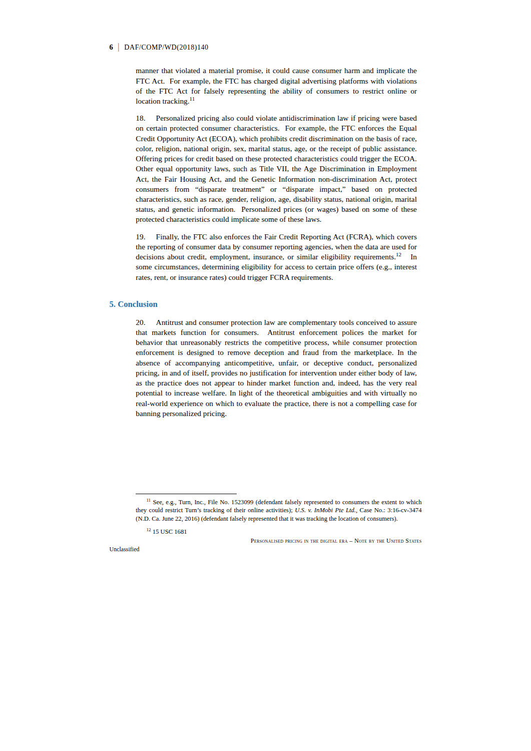6│DAF/COMP/WD(2018)140
manner that violated a material promise, it could cause consumer harm and implicate the FTC Act. For example, the FTC has charged digital advertising platforms with violations of the FTC Act for falsely representing the ability of consumers to restrict online or location tracking.11
18. Personalized pricing also could violate antidiscrimination law if pricing were based on certain protected consumer characteristics. For example, the FTC enforces the Equal Credit Opportunity Act (ECOA), which prohibits credit discrimination on the basis of race, color, religion, national origin, sex, marital status, age, or the receipt of public assistance. Offering prices for credit based on these protected characteristics could trigger the ECOA. Other equal opportunity laws, such as Title VII, the Age Discrimination in Employment Act, the Fair Housing Act, and the Genetic Information non-discrimination Act, protect consumers from “disparate treatment” or “disparate impact,” based on protected characteristics, such as race, gender, religion, age, disability status, national origin, marital status, and genetic information. Personalized prices (or wages) based on some of these protected characteristics could implicate some of these laws.
19. Finally, the FTC also enforces the Fair Credit Reporting Act (FCRA), which covers the reporting of consumer data by consumer reporting agencies, when the data are used for decisions about credit, employment, insurance, or similar eligibility requirements.12 In some circumstances, determining eligibility for access to certain price offers (e.g., interest rates, rent, or insurance rates) could trigger FCRA requirements.
5. Conclusion
20. Antitrust and consumer protection law are complementary tools conceived to assure that markets function for consumers. Antitrust enforcement polices the market for behavior that unreasonably restricts the competitive process, while consumer protection enforcement is designed to remove deception and fraud from the marketplace. In the absence of accompanying anticompetitive, unfair, or deceptive conduct, personalized pricing, in and of itself, provides no justification for intervention under either body of law, as the practice does not appear to hinder market function and, indeed, has the very real potential to increase welfare. In light of the theoretical ambiguities and with virtually no real-world experience on which to evaluate the practice, there is not a compelling case for banning personalized pricing.
11 See, e.g., Turn, Inc., File No. 1523099 (defendant falsely represented to consumers the extent to which they could restrict Turn’s tracking of their online activities); U.S. v. InMobi Pte Ltd., Case No.: 3:16-cv-3474 (N.D. Ca. June 22, 2016) (defendant falsely represented that it was tracking the location of consumers).
12 15 USC 1681
Personalised pricing in the digital era – Note by the United States
Unclassified